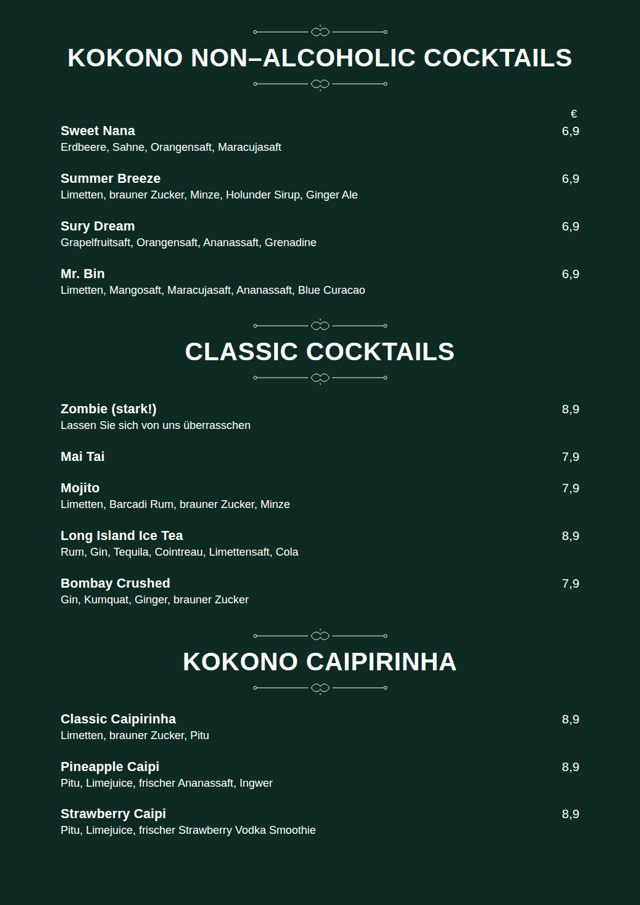Kokono Non–Alcoholic Cocktails
€
Sweet Nana 6,9
Erdbeere, Sahne, Orangensaft, Maracujasaft
Summer Breeze 6,9
Limetten, brauner Zucker, Minze, Holunder Sirup, Ginger Ale
Sury Dream 6,9
Grapelfruitsaft, Orangensaft, Ananassaft, Grenadine
Mr. Bin 6,9
Limetten, Mangosaft, Maracujasaft, Ananassaft, Blue Curacao
Classic Cocktails
Zombie (stark!) 8,9
Lassen Sie sich von uns überrasschen
Mai Tai 7,9
Mojito 7,9
Limetten, Barcadi Rum, brauner Zucker, Minze
Long Island Ice Tea 8,9
Rum, Gin, Tequila, Cointreau, Limettensaft, Cola
Bombay Crushed 7,9
Gin, Kumquat, Ginger, brauner Zucker
Kokono Caipirinha
Classic Caipirinha 8,9
Limetten, brauner Zucker, Pitu
Pineapple Caipi 8,9
Pitu, Limejuice, frischer Ananassaft, Ingwer
Strawberry Caipi 8,9
Pitu, Limejuice, frischer Strawberry Vodka Smoothie